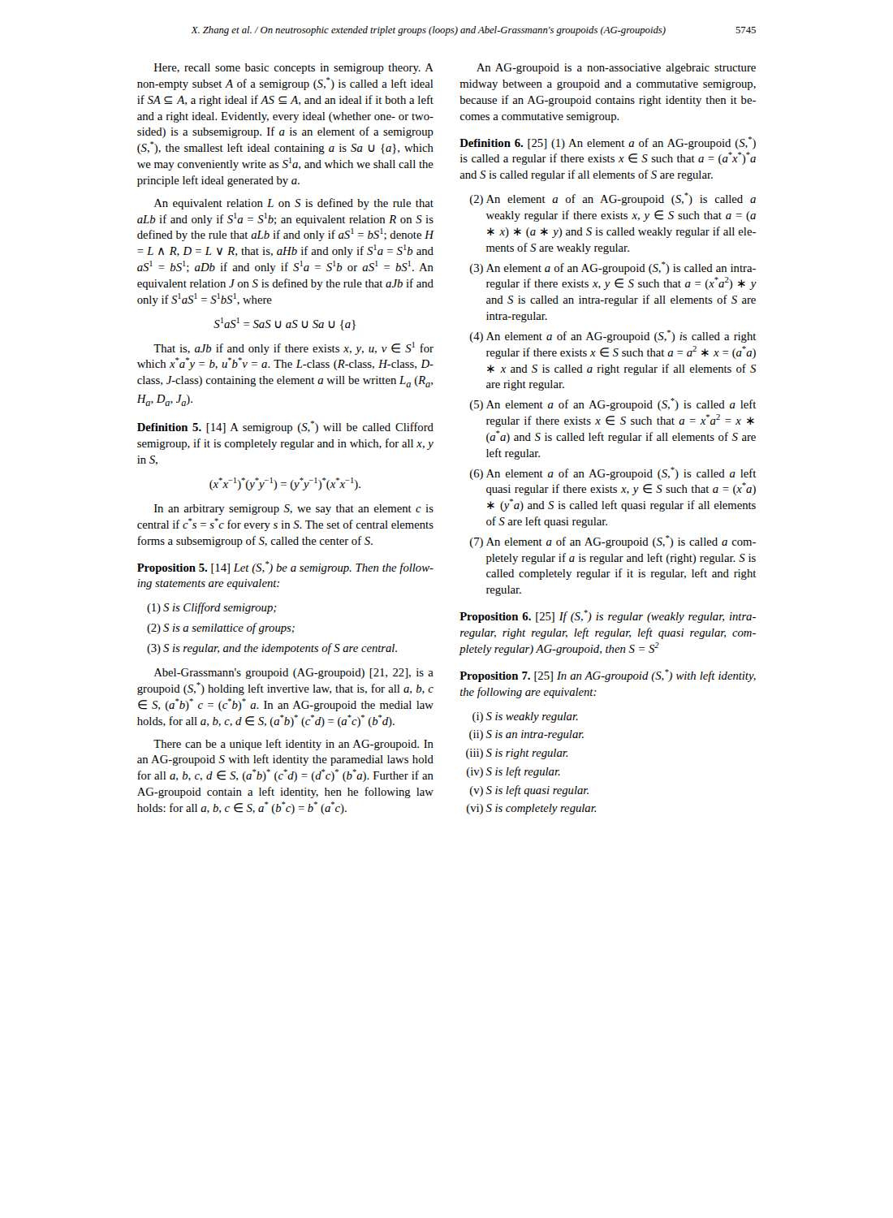X. Zhang et al. / On neutrosophic extended triplet groups (loops) and Abel-Grassmann's groupoids (AG-groupoids) 5745
Here, recall some basic concepts in semigroup theory. A non-empty subset A of a semigroup (S,*) is called a left ideal if SA ⊆ A, a right ideal if AS ⊆ A, and an ideal if it both a left and a right ideal. Evidently, every ideal (whether one- or two-sided) is a subsemigroup. If a is an element of a semigroup (S,*), the smallest left ideal containing a is Sa ∪ {a}, which we may conveniently write as S1a, and which we shall call the principle left ideal generated by a.
An equivalent relation L on S is defined by the rule that aLb if and only if S1a = S1b; an equivalent relation R on S is defined by the rule that aLb if and only if aS1 = bS1; denote H = L ∧ R, D = L ∨ R, that is, aHb if and only if S1a = S1b and aS1 = bS1; aDb if and only if S1a = S1b or aS1 = bS1. An equivalent relation J on S is defined by the rule that aJb if and only if S1aS1 = S1bS1, where
S1aS1 = SaS ∪ aS ∪ Sa ∪ {a}
That is, aJb if and only if there exists x, y, u, v ∈ S1 for which x*a*y = b, u*b*v = a. The L-class (R-class, H-class, D-class, J-class) containing the element a will be written La (Ra, Ha, Da, Ja).
Definition 5. [14] A semigroup (S,*) will be called Clifford semigroup, if it is completely regular and in which, for all x, y in S,
(x*x−1)*(y*y−1) = (y*y−1)*(x*x−1).
In an arbitrary semigroup S, we say that an element c is central if c*s = s*c for every s in S. The set of central elements forms a subsemigroup of S, called the center of S.
Proposition 5. [14] Let (S,*) be a semigroup. Then the following statements are equivalent:
(1) S is Clifford semigroup;
(2) S is a semilattice of groups;
(3) S is regular, and the idempotents of S are central.
Abel-Grassmann's groupoid (AG-groupoid) [21, 22], is a groupoid (S,*) holding left invertive law, that is, for all a, b, c ∈ S, (a*b)* c = (c*b)* a. In an AG-groupoid the medial law holds, for all a, b, c, d ∈ S, (a*b)* (c*d) = (a*c)* (b*d).
There can be a unique left identity in an AG-groupoid. In an AG-groupoid S with left identity the paramedial laws hold for all a, b, c, d ∈ S, (a*b)* (c*d) = (d*c)* (b*a). Further if an AG-groupoid contain a left identity, hen he following law holds: for all a, b, c ∈ S, a* (b*c) = b* (a*c).
An AG-groupoid is a non-associative algebraic structure midway between a groupoid and a commutative semigroup, because if an AG-groupoid contains right identity then it becomes a commutative semigroup.
Definition 6. [25] (1) An element a of an AG-groupoid (S,*) is called a regular if there exists x ∈ S such that a = (a*x*)*a and S is called regular if all elements of S are regular.
(2) An element a of an AG-groupoid (S,*) is called a weakly regular if there exists x, y ∈ S such that a = (a ∗ x) ∗ (a ∗ y) and S is called weakly regular if all elements of S are weakly regular.
(3) An element a of an AG-groupoid (S,*) is called an intra-regular if there exists x, y ∈ S such that a = (x*a2) ∗ y and S is called an intra-regular if all elements of S are intra-regular.
(4) An element a of an AG-groupoid (S,*) is called a right regular if there exists x ∈ S such that a = a2 ∗ x = (a*a) ∗ x and S is called a right regular if all elements of S are right regular.
(5) An element a of an AG-groupoid (S,*) is called a left regular if there exists x ∈ S such that a = x*a2 = x ∗ (a*a) and S is called left regular if all elements of S are left regular.
(6) An element a of an AG-groupoid (S,*) is called a left quasi regular if there exists x, y ∈ S such that a = (x*a) ∗ (y*a) and S is called left quasi regular if all elements of S are left quasi regular.
(7) An element a of an AG-groupoid (S,*) is called a completely regular if a is regular and left (right) regular. S is called completely regular if it is regular, left and right regular.
Proposition 6. [25] If (S,*) is regular (weakly regular, intra-regular, right regular, left regular, left quasi regular, completely regular) AG-groupoid, then S = S2
Proposition 7. [25] In an AG-groupoid (S,*) with left identity, the following are equivalent:
(i) S is weakly regular.
(ii) S is an intra-regular.
(iii) S is right regular.
(iv) S is left regular.
(v) S is left quasi regular.
(vi) S is completely regular.